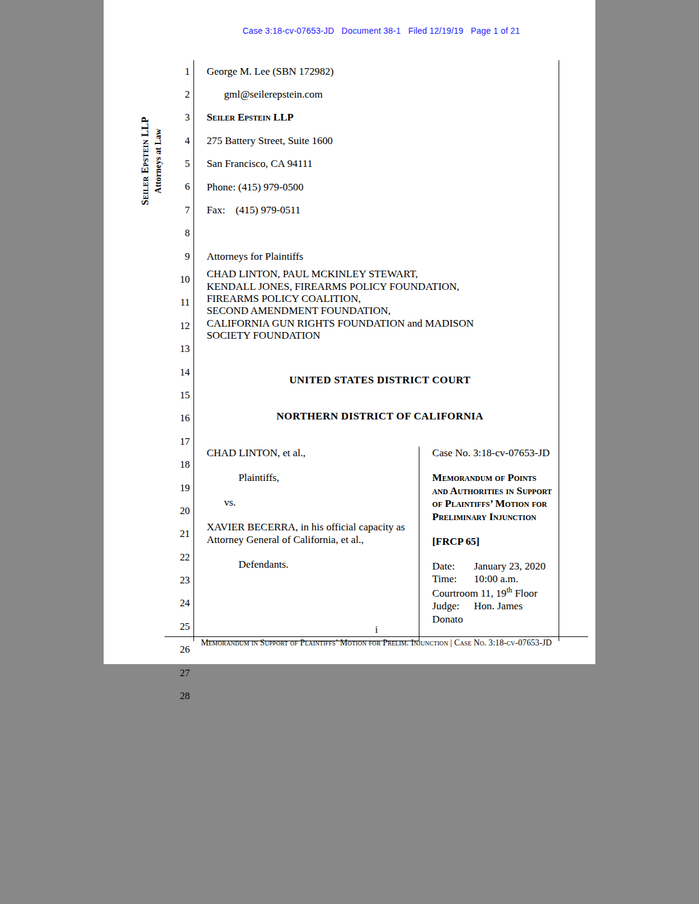Case 3:18-cv-07653-JD Document 38-1 Filed 12/19/19 Page 1 of 21
1
2
3
4
5
6
7
8
9
10
11
12
13
14
15
16
17
18
19
20
21
22
23
24
25
26
27
28
Seiler Epstein LLP
Attorneys at Law
George M. Lee (SBN 172982)
gml@seilerepstein.com
Seiler Epstein LLP
275 Battery Street, Suite 1600
San Francisco, CA 94111
Phone: (415) 979-0500
Fax: (415) 979-0511
Attorneys for Plaintiffs
CHAD LINTON, PAUL MCKINLEY STEWART,
KENDALL JONES, FIREARMS POLICY FOUNDATION,
FIREARMS POLICY COALITION,
SECOND AMENDMENT FOUNDATION,
CALIFORNIA GUN RIGHTS FOUNDATION and MADISON
SOCIETY FOUNDATION
UNITED STATES DISTRICT COURT
NORTHERN DISTRICT OF CALIFORNIA
| CHAD LINTON, et al., Plaintiffs, vs. XAVIER BECERRA, in his official capacity as Attorney General of California, et al., Defendants. | Case No. 3:18-cv-07653-JD Memorandum of Points and Authorities in Support of Plaintiffs’ Motion for Preliminary Injunction [FRCP 65] Date: January 23, 2020 Time: 10:00 a.m. Courtroom 11, 19 th Floor Judge: Hon. James Donato |
i
Memorandum in Support of Plaintiffs’ Motion for Prelim. Injunction | Case No. 3:18-cv-07653-JD